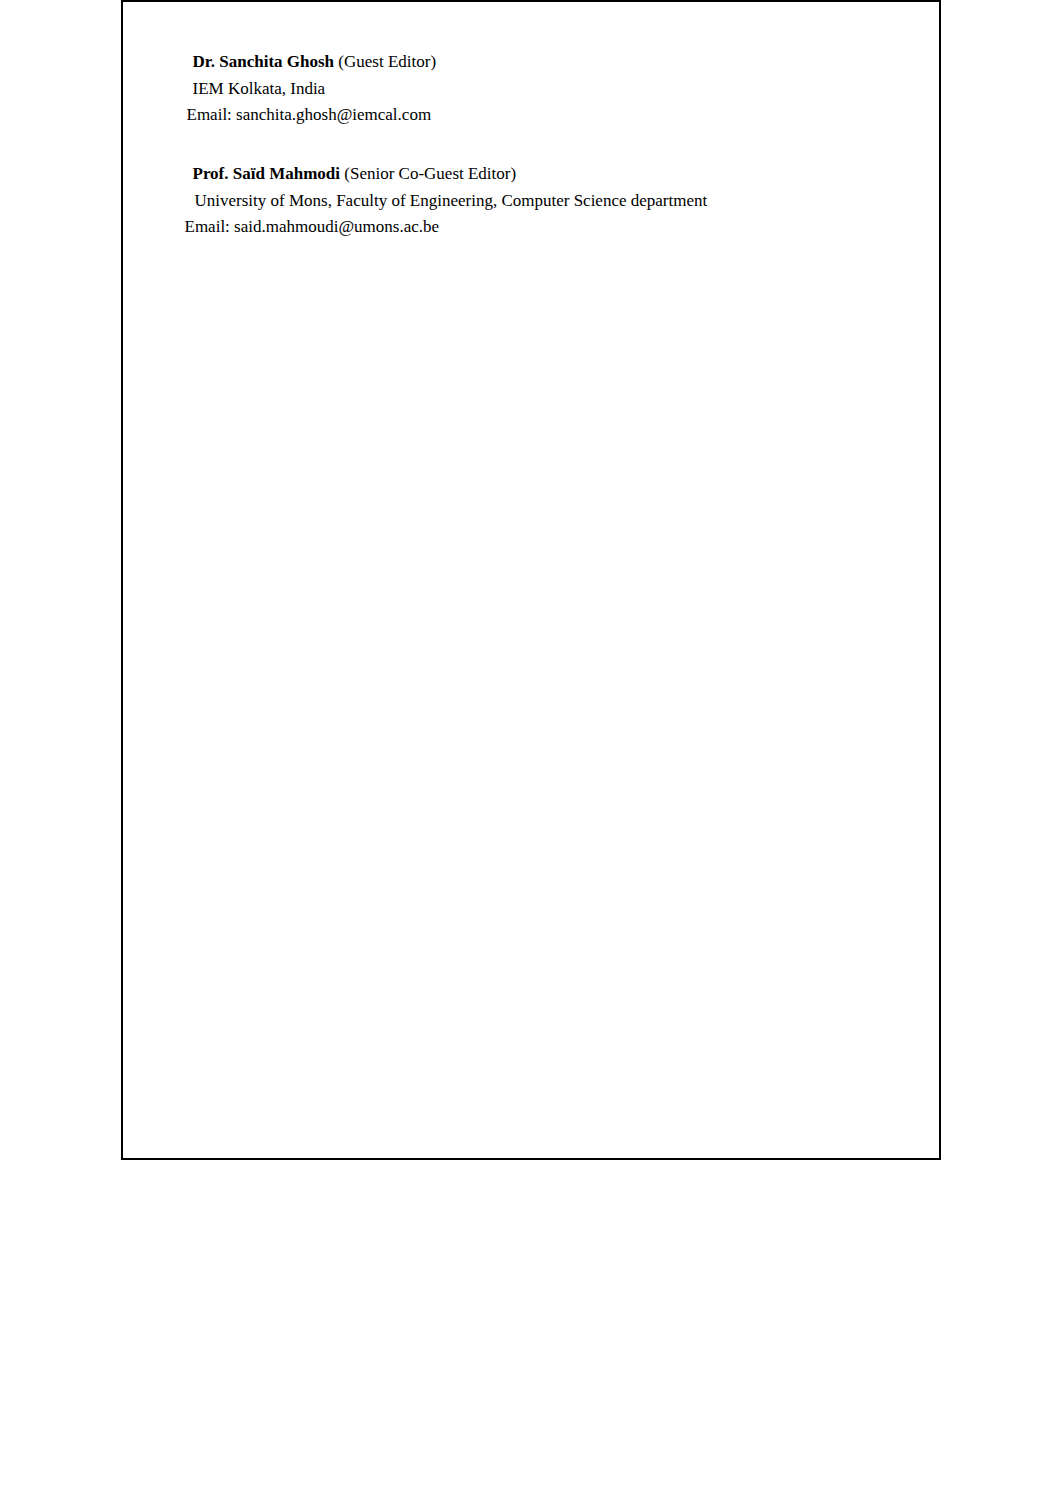Dr. Sanchita Ghosh (Guest Editor)
IEM Kolkata, India
Email: sanchita.ghosh@iemcal.com
Prof. Saïd Mahmodi (Senior Co-Guest Editor)
University of Mons, Faculty of Engineering, Computer Science department
Email: said.mahmoudi@umons.ac.be